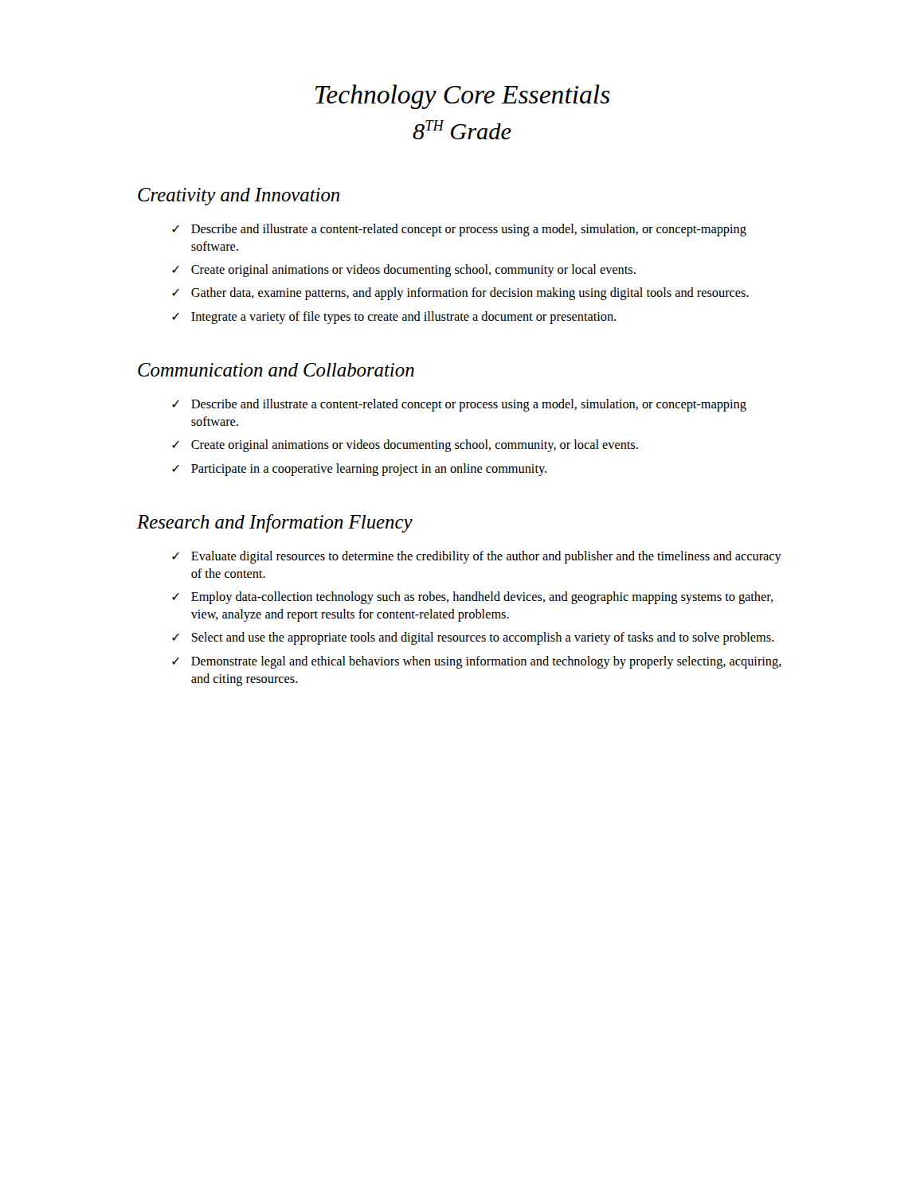Technology Core Essentials
8TH Grade
Creativity and Innovation
Describe and illustrate a content-related concept or process using a model, simulation, or concept-mapping software.
Create original animations or videos documenting school, community or local events.
Gather data, examine patterns, and apply information for decision making using digital tools and resources.
Integrate a variety of file types to create and illustrate a document or presentation.
Communication and Collaboration
Describe and illustrate a content-related concept or process using a model, simulation, or concept-mapping software.
Create original animations or videos documenting school, community, or local events.
Participate in a cooperative learning project in an online community.
Research and Information Fluency
Evaluate digital resources to determine the credibility of the author and publisher and the timeliness and accuracy of the content.
Employ data-collection technology such as robes, handheld devices, and geographic mapping systems to gather, view, analyze and report results for content-related problems.
Select and use the appropriate tools and digital resources to accomplish a variety of tasks and to solve problems.
Demonstrate legal and ethical behaviors when using information and technology by properly selecting, acquiring, and citing resources.